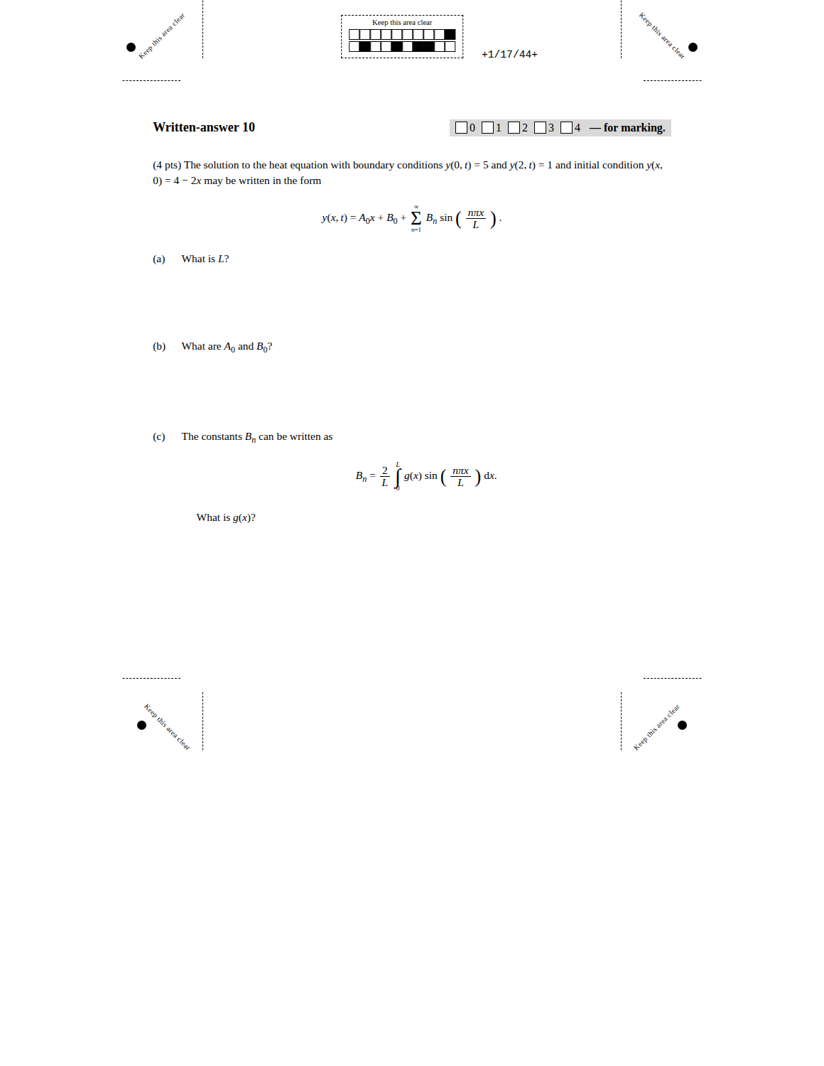Keep this area clear
Keep this area clear
Keep this area clear
Keep this area clear
Keep this area clear
+1/17/44+
Written-answer 10
0 1 2 3 4 — for marking.
(4 pts) The solution to the heat equation with boundary conditions y(0, t) = 5 and y(2, t) = 1 and initial condition y(x, 0) = 4 − 2x may be written in the form
y(x, t) = A 0 x + B 0 + ∞ Σ n=1 Bn sin ( nπx L ) .
(a) What is L?
(b) What are A 0 and B 0?
(c) The constants Bn can be written as
Bn = 2 L L ∫ 0 g(x) sin ( nπx L ) dx.
What is g(x)?